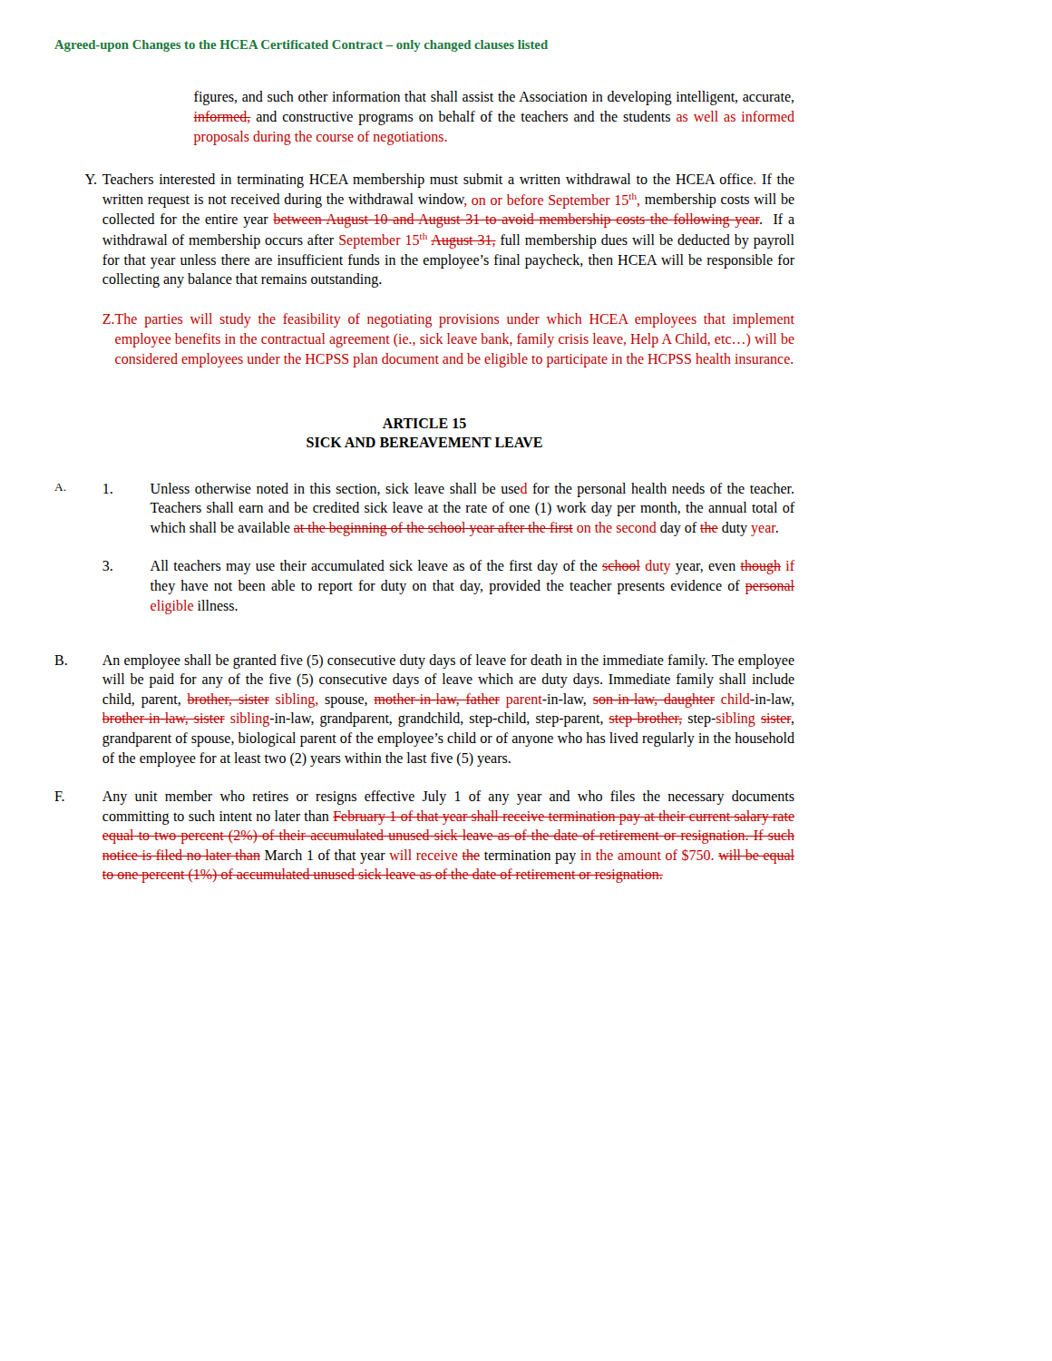Agreed-upon Changes to the HCEA Certificated Contract – only changed clauses listed
figures, and such other information that shall assist the Association in developing intelligent, accurate, informed, and constructive programs on behalf of the teachers and the students as well as informed proposals during the course of negotiations.
Y.
Teachers interested in terminating HCEA membership must submit a written withdrawal to the HCEA office. If the written request is not received during the withdrawal window, on or before September 15th, membership costs will be collected for the entire year between August 10 and August 31 to avoid membership costs the following year. If a withdrawal of membership occurs after September 15th August 31, full membership dues will be deducted by payroll for that year unless there are insufficient funds in the employee’s final paycheck, then HCEA will be responsible for collecting any balance that remains outstanding.
Z.
The parties will study the feasibility of negotiating provisions under which HCEA employees that implement employee benefits in the contractual agreement (ie., sick leave bank, family crisis leave, Help A Child, etc…) will be considered employees under the HCPSS plan document and be eligible to participate in the HCPSS health insurance.
ARTICLE 15
SICK AND BEREAVEMENT LEAVE
A.
1.
Unless otherwise noted in this section, sick leave shall be used for the personal health needs of the teacher. Teachers shall earn and be credited sick leave at the rate of one (1) work day per month, the annual total of which shall be available at the beginning of the school year after the first on the second day of the duty year.
3.
All teachers may use their accumulated sick leave as of the first day of the school duty year, even though if they have not been able to report for duty on that day, provided the teacher presents evidence of personal eligible illness.
B.
An employee shall be granted five (5) consecutive duty days of leave for death in the immediate family. The employee will be paid for any of the five (5) consecutive days of leave which are duty days. Immediate family shall include child, parent, brother, sister sibling, spouse, mother-in-law, father parent-in-law, son-in-law, daughter child-in-law, brother-in-law, sister sibling-in-law, grandparent, grandchild, step-child, step-parent, step-brother, step-sibling sister, grandparent of spouse, biological parent of the employee’s child or of anyone who has lived regularly in the household of the employee for at least two (2) years within the last five (5) years.
F.
Any unit member who retires or resigns effective July 1 of any year and who files the necessary documents committing to such intent no later than February 1 of that year shall receive termination pay at their current salary rate equal to two percent (2%) of their accumulated unused sick leave as of the date of retirement or resignation. If such notice is filed no later than March 1 of that year will receive the termination pay in the amount of $750. will be equal to one percent (1%) of accumulated unused sick leave as of the date of retirement or resignation.